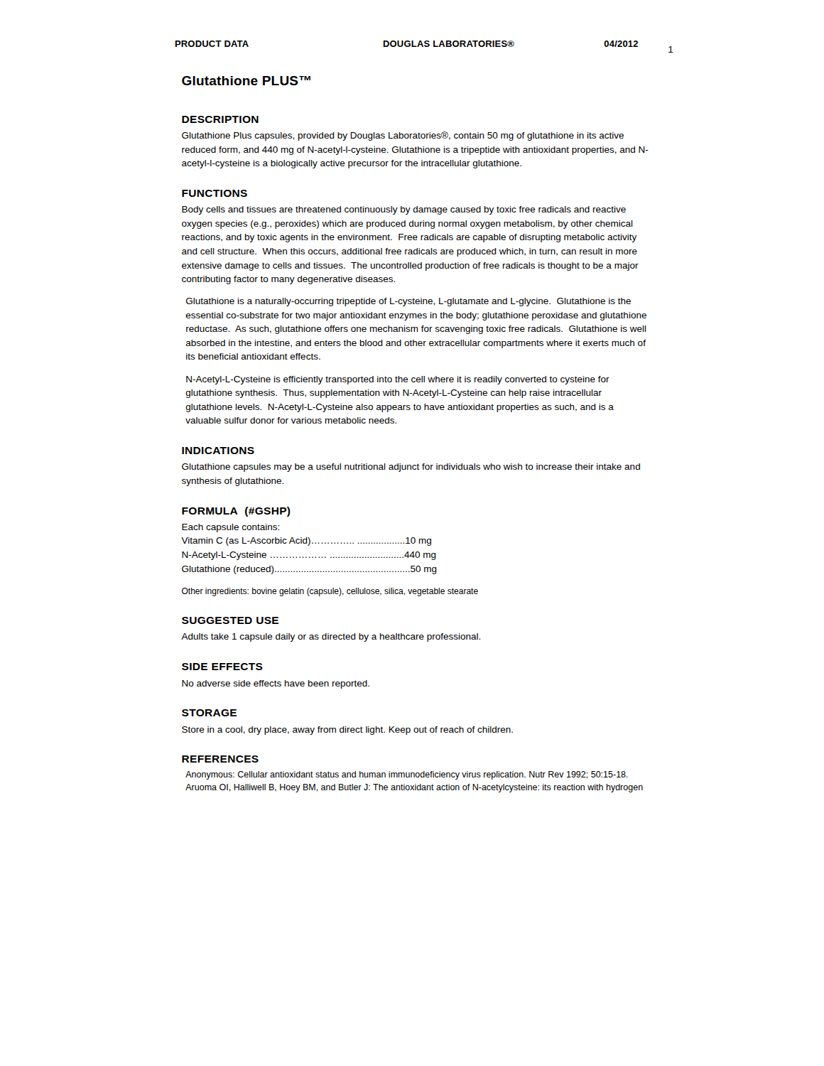1
PRODUCT DATA
DOUGLAS LABORATORIES®
04/2012
Glutathione PLUS™
DESCRIPTION
Glutathione Plus capsules, provided by Douglas Laboratories®, contain 50 mg of glutathione in its active reduced form, and 440 mg of N-acetyl-l-cysteine. Glutathione is a tripeptide with antioxidant properties, and N-acetyl-l-cysteine is a biologically active precursor for the intracellular glutathione.
FUNCTIONS
Body cells and tissues are threatened continuously by damage caused by toxic free radicals and reactive oxygen species (e.g., peroxides) which are produced during normal oxygen metabolism, by other chemical reactions, and by toxic agents in the environment. Free radicals are capable of disrupting metabolic activity and cell structure. When this occurs, additional free radicals are produced which, in turn, can result in more extensive damage to cells and tissues. The uncontrolled production of free radicals is thought to be a major contributing factor to many degenerative diseases.
Glutathione is a naturally-occurring tripeptide of L-cysteine, L-glutamate and L-glycine. Glutathione is the essential co-substrate for two major antioxidant enzymes in the body; glutathione peroxidase and glutathione reductase. As such, glutathione offers one mechanism for scavenging toxic free radicals. Glutathione is well absorbed in the intestine, and enters the blood and other extracellular compartments where it exerts much of its beneficial antioxidant effects.
N-Acetyl-L-Cysteine is efficiently transported into the cell where it is readily converted to cysteine for glutathione synthesis. Thus, supplementation with N-Acetyl-L-Cysteine can help raise intracellular glutathione levels. N-Acetyl-L-Cysteine also appears to have antioxidant properties as such, and is a valuable sulfur donor for various metabolic needs.
INDICATIONS
Glutathione capsules may be a useful nutritional adjunct for individuals who wish to increase their intake and synthesis of glutathione.
FORMULA (#GSHP)
Each capsule contains:
Vitamin C (as L-Ascorbic Acid)………….. ..................10 mg
N-Acetyl-L-Cysteine ……………… ............................440 mg
Glutathione (reduced)...................................................50 mg
Other ingredients: bovine gelatin (capsule), cellulose, silica, vegetable stearate
SUGGESTED USE
Adults take 1 capsule daily or as directed by a healthcare professional.
SIDE EFFECTS
No adverse side effects have been reported.
STORAGE
Store in a cool, dry place, away from direct light. Keep out of reach of children.
REFERENCES
Anonymous: Cellular antioxidant status and human immunodeficiency virus replication. Nutr Rev 1992; 50:15-18.
Aruoma OI, Halliwell B, Hoey BM, and Butler J: The antioxidant action of N-acetylcysteine: its reaction with hydrogen